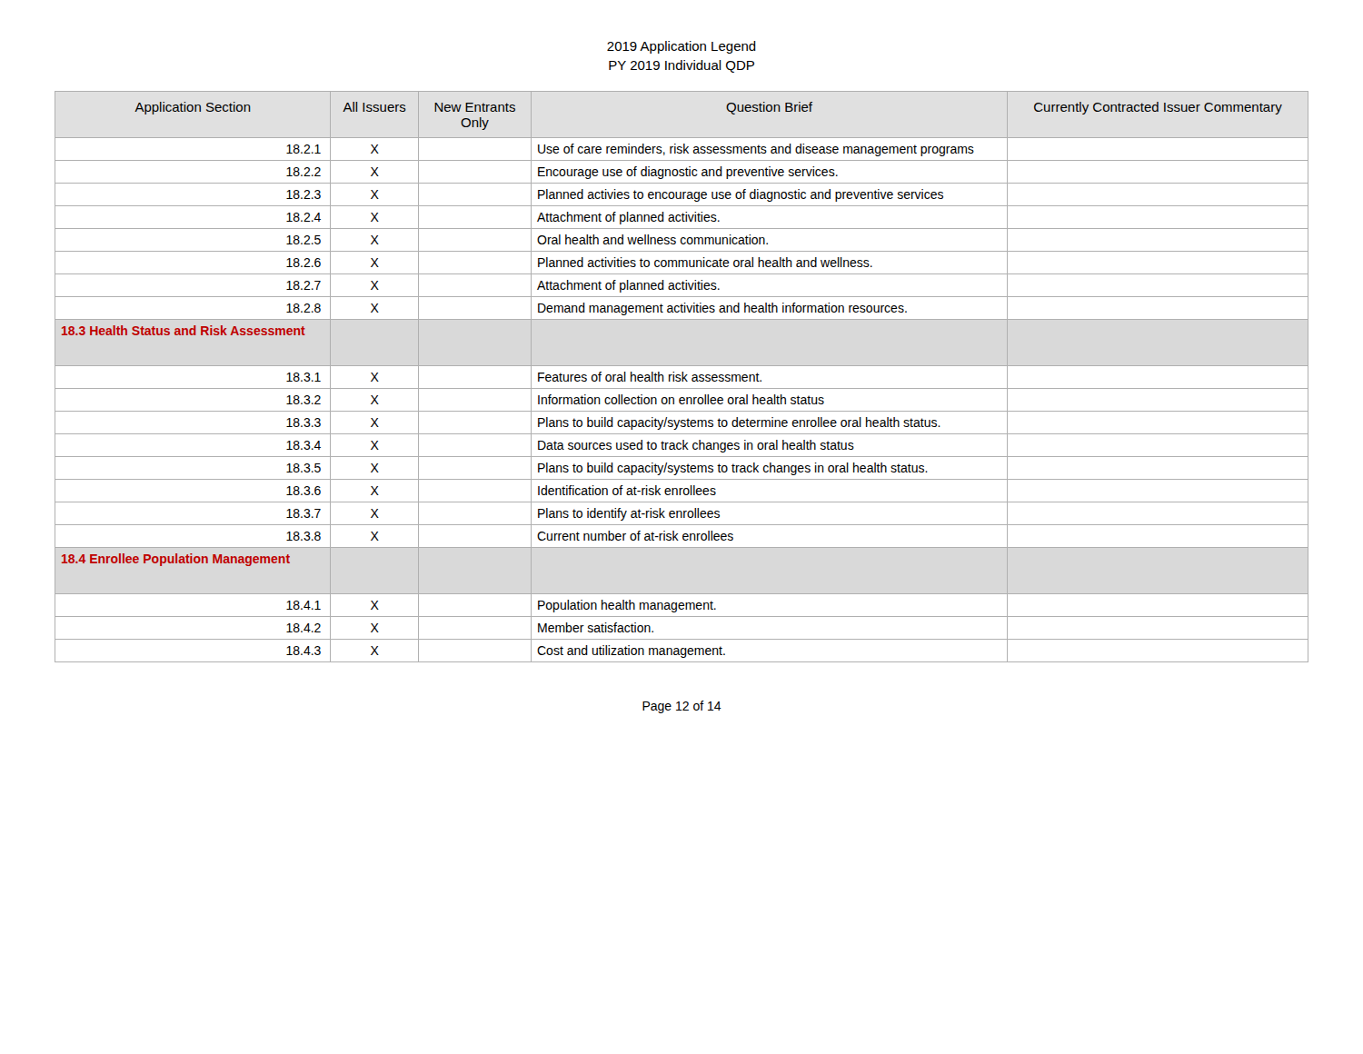2019 Application Legend
PY 2019 Individual QDP
| Application Section | All Issuers | New Entrants Only | Question Brief | Currently Contracted Issuer Commentary |
| --- | --- | --- | --- | --- |
| 18.2.1 | X | | Use of care reminders, risk assessments and disease management programs | |
| 18.2.2 | X | | Encourage use of diagnostic and preventive services. | |
| 18.2.3 | X | | Planned activies to encourage use of diagnostic and preventive services | |
| 18.2.4 | X | | Attachment of planned activities. | |
| 18.2.5 | X | | Oral health and wellness communication. | |
| 18.2.6 | X | | Planned activities to communicate oral health and wellness. | |
| 18.2.7 | X | | Attachment of planned activities. | |
| 18.2.8 | X | | Demand management activities and health information resources. | |
| 18.3 Health Status and Risk Assessment | | | | |
| 18.3.1 | X | | Features of oral health risk assessment. | |
| 18.3.2 | X | | Information collection on enrollee oral health status | |
| 18.3.3 | X | | Plans to build capacity/systems to determine enrollee oral health status. | |
| 18.3.4 | X | | Data sources used to track changes in oral health status | |
| 18.3.5 | X | | Plans to build capacity/systems to track changes in oral health status. | |
| 18.3.6 | X | | Identification of at-risk enrollees | |
| 18.3.7 | X | | Plans to identify at-risk enrollees | |
| 18.3.8 | X | | Current number of at-risk enrollees | |
| 18.4 Enrollee Population Management | | | | |
| 18.4.1 | X | | Population health management. | |
| 18.4.2 | X | | Member satisfaction. | |
| 18.4.3 | X | | Cost and utilization management. | |
Page 12 of 14